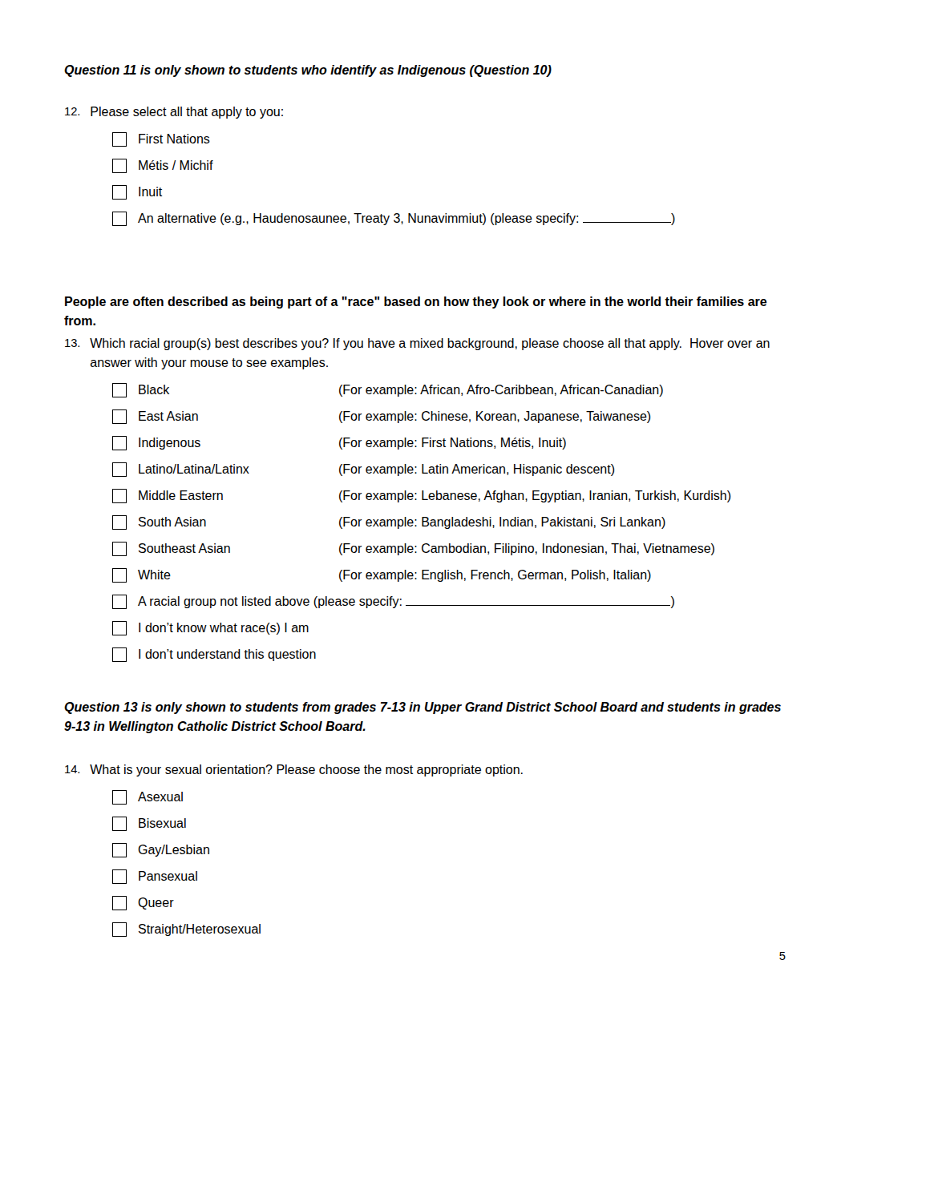Question 11 is only shown to students who identify as Indigenous (Question 10)
12. Please select all that apply to you:
First Nations
Métis / Michif
Inuit
An alternative (e.g., Haudenosaunee, Treaty 3, Nunavimmiut) (please specify: )
People are often described as being part of a "race" based on how they look or where in the world their families are from.
13. Which racial group(s) best describes you? If you have a mixed background, please choose all that apply. Hover over an answer with your mouse to see examples.
Black(For example: African, Afro-Caribbean, African-Canadian)
East Asian(For example: Chinese, Korean, Japanese, Taiwanese)
Indigenous(For example: First Nations, Métis, Inuit)
Latino/Latina/Latinx(For example: Latin American, Hispanic descent)
Middle Eastern(For example: Lebanese, Afghan, Egyptian, Iranian, Turkish, Kurdish)
South Asian(For example: Bangladeshi, Indian, Pakistani, Sri Lankan)
Southeast Asian(For example: Cambodian, Filipino, Indonesian, Thai, Vietnamese)
White(For example: English, French, German, Polish, Italian)
A racial group not listed above (please specify: )
I don’t know what race(s) I am
I don’t understand this question
Question 13 is only shown to students from grades 7-13 in Upper Grand District School Board and students in grades 9-13 in Wellington Catholic District School Board.
14. What is your sexual orientation? Please choose the most appropriate option.
Asexual
Bisexual
Gay/Lesbian
Pansexual
Queer
Straight/Heterosexual
5